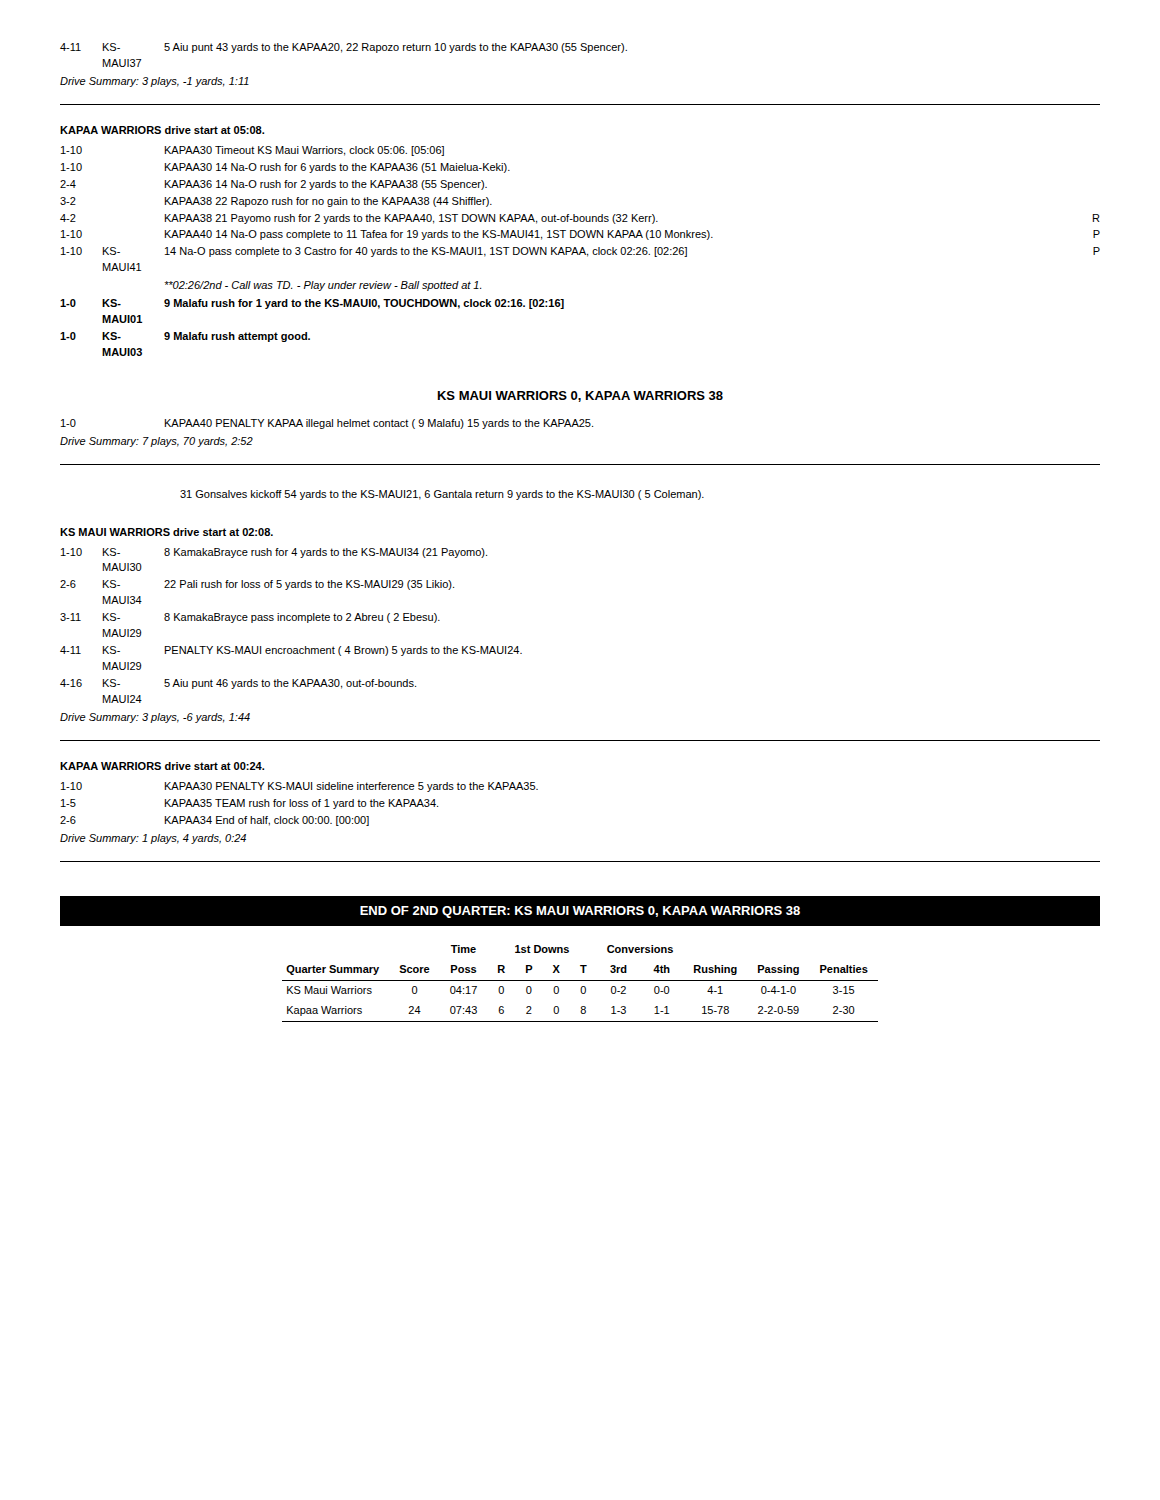4-11
KS-
MAUI37
5 Aiu punt 43 yards to the KAPAA20, 22 Rapozo return 10 yards to the KAPAA30 (55 Spencer).
Drive Summary: 3 plays, -1 yards, 1:11
KAPAA WARRIORS drive start at 05:08.
1-10
KAPAA30 Timeout KS Maui Warriors, clock 05:06. [05:06]
1-10
KAPAA30 14 Na-O rush for 6 yards to the KAPAA36 (51 Maielua-Keki).
2-4
KAPAA36 14 Na-O rush for 2 yards to the KAPAA38 (55 Spencer).
3-2
KAPAA38 22 Rapozo rush for no gain to the KAPAA38 (44 Shiffler).
4-2
KAPAA38 21 Payomo rush for 2 yards to the KAPAA40, 1ST DOWN KAPAA, out-of-bounds (32 Kerr).
R
1-10
KAPAA40 14 Na-O pass complete to 11 Tafea for 19 yards to the KS-MAUI41, 1ST DOWN KAPAA (10 Monkres).
P
1-10
KS-
MAUI41
14 Na-O pass complete to 3 Castro for 40 yards to the KS-MAUI1, 1ST DOWN KAPAA, clock 02:26. [02:26]
P
**02:26/2nd - Call was TD. - Play under review - Ball spotted at 1.
1-0
KS-
MAUI01
9 Malafu rush for 1 yard to the KS-MAUI0, TOUCHDOWN, clock 02:16. [02:16]
1-0
KS-
MAUI03
9 Malafu rush attempt good.
KS MAUI WARRIORS 0, KAPAA WARRIORS 38
1-0
KAPAA40 PENALTY KAPAA illegal helmet contact ( 9 Malafu) 15 yards to the KAPAA25.
Drive Summary: 7 plays, 70 yards, 2:52
31 Gonsalves kickoff 54 yards to the KS-MAUI21, 6 Gantala return 9 yards to the KS-MAUI30 ( 5 Coleman).
KS MAUI WARRIORS drive start at 02:08.
1-10
KS-
MAUI30
8 KamakaBrayce rush for 4 yards to the KS-MAUI34 (21 Payomo).
2-6
KS-
MAUI34
22 Pali rush for loss of 5 yards to the KS-MAUI29 (35 Likio).
3-11
KS-
MAUI29
8 KamakaBrayce pass incomplete to 2 Abreu ( 2 Ebesu).
4-11
KS-
MAUI29
PENALTY KS-MAUI encroachment ( 4 Brown) 5 yards to the KS-MAUI24.
4-16
KS-
MAUI24
5 Aiu punt 46 yards to the KAPAA30, out-of-bounds.
Drive Summary: 3 plays, -6 yards, 1:44
KAPAA WARRIORS drive start at 00:24.
1-10
KAPAA30 PENALTY KS-MAUI sideline interference 5 yards to the KAPAA35.
1-5
KAPAA35 TEAM rush for loss of 1 yard to the KAPAA34.
2-6
KAPAA34 End of half, clock 00:00. [00:00]
Drive Summary: 1 plays, 4 yards, 0:24
END OF 2ND QUARTER: KS MAUI WARRIORS 0, KAPAA WARRIORS 38
| | | Time | 1st Downs | Conversions | | | |
| --- | --- | --- | --- | --- | --- | --- | --- |
| Quarter Summary | Score | Poss | R | P | X | T | 3rd | 4th | Rushing | Passing | Penalties |
| KS Maui Warriors | 0 | 04:17 | 0 | 0 | 0 | 0 | 0-2 | 0-0 | 4-1 | 0-4-1-0 | 3-15 |
| Kapaa Warriors | 24 | 07:43 | 6 | 2 | 0 | 8 | 1-3 | 1-1 | 15-78 | 2-2-0-59 | 2-30 |